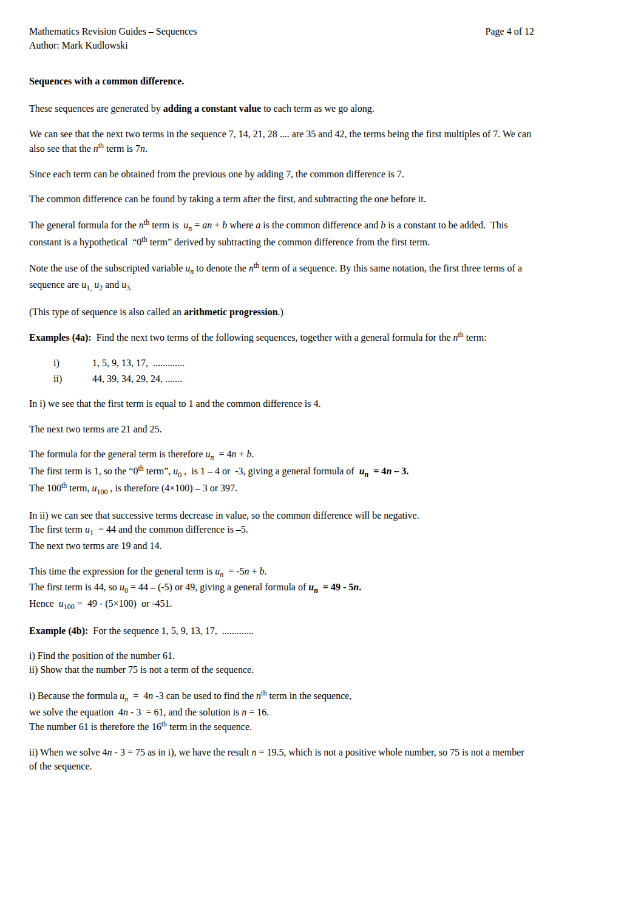Mathematics Revision Guides – Sequences
Author: Mark Kudlowski
Page 4 of 12
Sequences with a common difference.
These sequences are generated by adding a constant value to each term as we go along.
We can see that the next two terms in the sequence 7, 14, 21, 28 .... are 35 and 42, the terms being the first multiples of 7. We can also see that the nth term is 7n.
Since each term can be obtained from the previous one by adding 7, the common difference is 7.
The common difference can be found by taking a term after the first, and subtracting the one before it.
The general formula for the nth term is un = an + b where a is the common difference and b is a constant to be added. This constant is a hypothetical “0th term” derived by subtracting the common difference from the first term.
Note the use of the subscripted variable un to denote the nth term of a sequence. By this same notation, the first three terms of a sequence are u1, u2 and u3.
(This type of sequence is also called an arithmetic progression.)
Examples (4a): Find the next two terms of the following sequences, together with a general formula for the nth term:
i) 1, 5, 9, 13, 17, .............
ii) 44, 39, 34, 29, 24, .......
In i) we see that the first term is equal to 1 and the common difference is 4.
The next two terms are 21 and 25.
The formula for the general term is therefore un = 4n + b.
The first term is 1, so the “0th term”, u0 , is 1 – 4 or -3, giving a general formula of un = 4n – 3.
The 100th term, u100 , is therefore (4×100) – 3 or 397.
In ii) we can see that successive terms decrease in value, so the common difference will be negative.
The first term u1 = 44 and the common difference is –5.
The next two terms are 19 and 14.
This time the expression for the general term is un = -5n + b.
The first term is 44, so u0 = 44 – (-5) or 49, giving a general formula of un = 49 - 5n.
Hence u100 = 49 - (5×100) or -451.
Example (4b): For the sequence 1, 5, 9, 13, 17, .............
i) Find the position of the number 61.
ii) Show that the number 75 is not a term of the sequence.
i) Because the formula un = 4n -3 can be used to find the nth term in the sequence,
we solve the equation 4n - 3 = 61, and the solution is n = 16.
The number 61 is therefore the 16th term in the sequence.
ii) When we solve 4n - 3 = 75 as in i), we have the result n = 19.5, which is not a positive whole number, so 75 is not a member of the sequence.